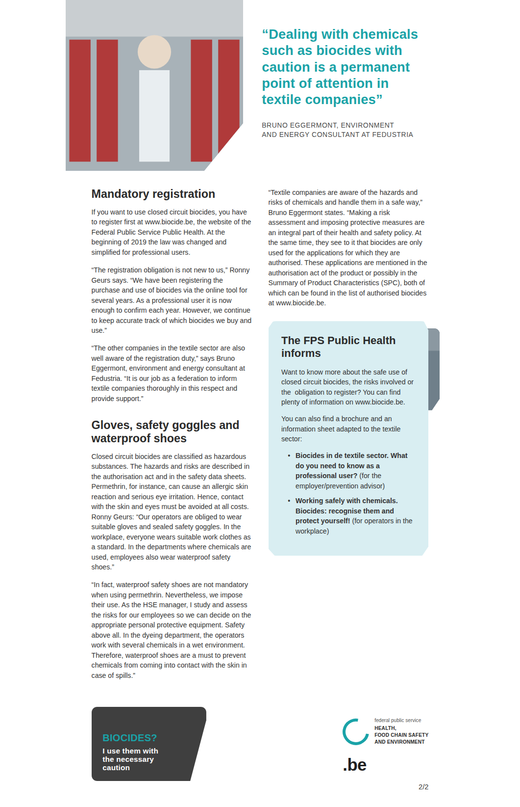“Dealing with chemicals such as biocides with caution is a permanent point of attention in textile companies”
Bruno Eggermont, Environment
and Energy Consultant at Fedustria
Mandatory registration
If you want to use closed circuit biocides, you have to register first at www.biocide.be, the website of the Federal Public Service Public Health. At the beginning of 2019 the law was changed and simplified for professional users.
“The registration obligation is not new to us,” Ronny Geurs says. “We have been registering the purchase and use of biocides via the online tool for several years. As a professional user it is now enough to confirm each year. However, we continue to keep accurate track of which biocides we buy and use.”
“The other companies in the textile sector are also well aware of the registration duty,” says Bruno Eggermont, environment and energy consultant at Fedustria. “It is our job as a federation to inform textile companies thoroughly in this respect and provide support.”
Gloves, safety goggles and waterproof shoes
Closed circuit biocides are classified as hazardous substances. The hazards and risks are described in the authorisation act and in the safety data sheets. Permethrin, for instance, can cause an allergic skin reaction and serious eye irritation. Hence, contact with the skin and eyes must be avoided at all costs. Ronny Geurs: “Our operators are obliged to wear suitable gloves and sealed safety goggles. In the workplace, everyone wears suitable work clothes as a standard. In the departments where chemicals are used, employees also wear waterproof safety shoes.”
“In fact, waterproof safety shoes are not mandatory when using permethrin. Nevertheless, we impose their use. As the HSE manager, I study and assess the risks for our employees so we can decide on the appropriate personal protective equipment. Safety above all. In the dyeing department, the operators work with several chemicals in a wet environment. Therefore, waterproof shoes are a must to prevent chemicals from coming into contact with the skin in case of spills.”
“Textile companies are aware of the hazards and risks of chemicals and handle them in a safe way,” Bruno Eggermont states. “Making a risk assessment and imposing protective measures are an integral part of their health and safety policy. At the same time, they see to it that biocides are only used for the applications for which they are authorised. These applications are mentioned in the authorisation act of the product or possibly in the Summary of Product Characteristics (SPC), both of which can be found in the list of authorised biocides at www.biocide.be.
The FPS Public Health informs
Want to know more about the safe use of closed circuit biocides, the risks involved or the obligation to register? You can find plenty of information on www.biocide.be.
You can also find a brochure and an information sheet adapted to the textile sector:
Biocides in de textile sector. What do you need to know as a professional user? (for the employer/prevention advisor)
Working safely with chemicals. Biocides: recognise them and protect yourself! (for operators in the workplace)
BIOCIDES?
I use them with
the necessary
caution
federal public service
HEALTH,
FOOD CHAIN SAFETY
AND ENVIRONMENT
.be
2/2